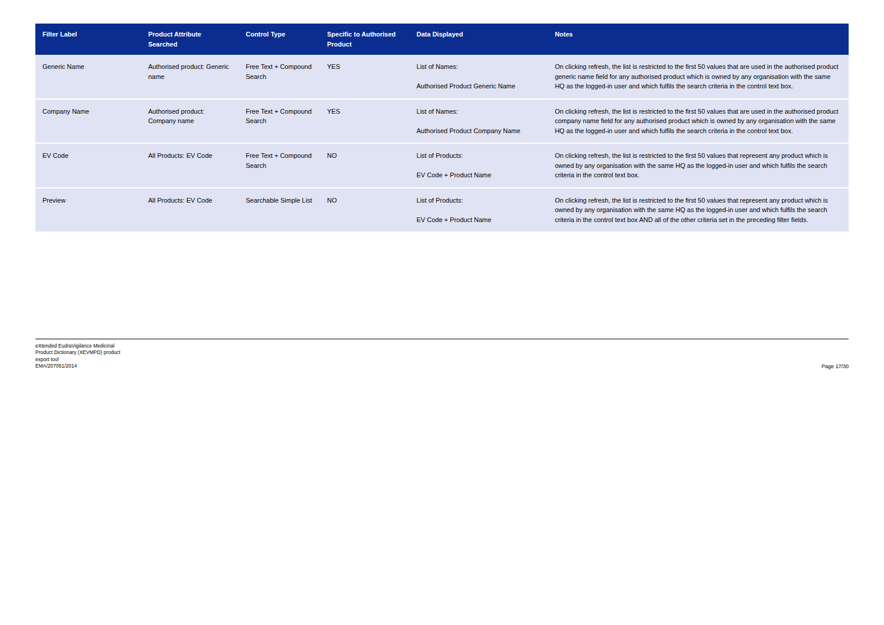| Filter Label | Product Attribute Searched | Control Type | Specific to Authorised Product | Data Displayed | Notes |
| --- | --- | --- | --- | --- | --- |
| Generic Name | Authorised product: Generic name | Free Text + Compound Search | YES | List of Names: Authorised Product Generic Name | On clicking refresh, the list is restricted to the first 50 values that are used in the authorised product generic name field for any authorised product which is owned by any organisation with the same HQ as the logged-in user and which fulfils the search criteria in the control text box. |
| Company Name | Authorised product: Company name | Free Text + Compound Search | YES | List of Names: Authorised Product Company Name | On clicking refresh, the list is restricted to the first 50 values that are used in the authorised product company name field for any authorised product which is owned by any organisation with the same HQ as the logged-in user and which fulfils the search criteria in the control text box. |
| EV Code | All Products: EV Code | Free Text + Compound Search | NO | List of Products: EV Code + Product Name | On clicking refresh, the list is restricted to the first 50 values that represent any product which is owned by any organisation with the same HQ as the logged-in user and which fulfils the search criteria in the control text box. |
| Preview | All Products: EV Code | Searchable Simple List | NO | List of Products: EV Code + Product Name | On clicking refresh, the list is restricted to the first 50 values that represent any product which is owned by any organisation with the same HQ as the logged-in user and which fulfils the search criteria in the control text box AND all of the other criteria set in the preceding filter fields. |
eXtended EudraVigilance Medicinal
Product Dictionary (XEVMPD) product
export tool
EMA/207051/2014
Page 17/30